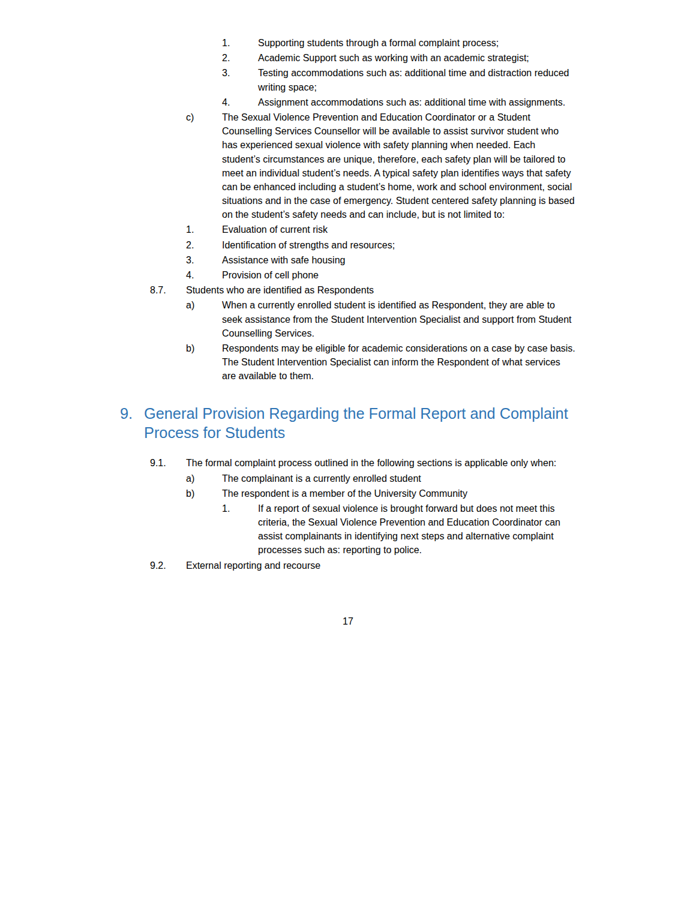1. Supporting students through a formal complaint process;
2. Academic Support such as working with an academic strategist;
3. Testing accommodations such as: additional time and distraction reduced writing space;
4. Assignment accommodations such as: additional time with assignments.
c) The Sexual Violence Prevention and Education Coordinator or a Student Counselling Services Counsellor will be available to assist survivor student who has experienced sexual violence with safety planning when needed. Each student’s circumstances are unique, therefore, each safety plan will be tailored to meet an individual student’s needs. A typical safety plan identifies ways that safety can be enhanced including a student’s home, work and school environment, social situations and in the case of emergency. Student centered safety planning is based on the student’s safety needs and can include, but is not limited to:
1. Evaluation of current risk
2. Identification of strengths and resources;
3. Assistance with safe housing
4. Provision of cell phone
8.7. Students who are identified as Respondents
a) When a currently enrolled student is identified as Respondent, they are able to seek assistance from the Student Intervention Specialist and support from Student Counselling Services.
b) Respondents may be eligible for academic considerations on a case by case basis. The Student Intervention Specialist can inform the Respondent of what services are available to them.
9. General Provision Regarding the Formal Report and Complaint Process for Students
9.1. The formal complaint process outlined in the following sections is applicable only when:
a) The complainant is a currently enrolled student
b) The respondent is a member of the University Community
1. If a report of sexual violence is brought forward but does not meet this criteria, the Sexual Violence Prevention and Education Coordinator can assist complainants in identifying next steps and alternative complaint processes such as: reporting to police.
9.2. External reporting and recourse
17